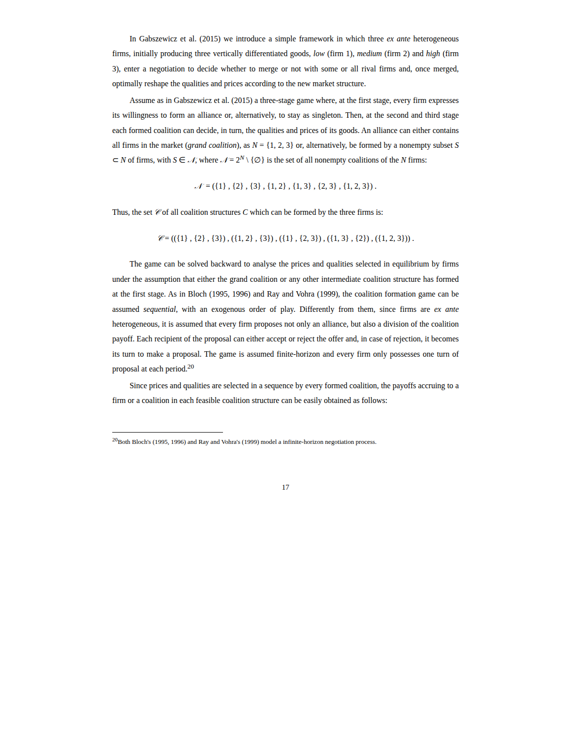In Gabszewicz et al. (2015) we introduce a simple framework in which three ex ante heterogeneous firms, initially producing three vertically differentiated goods, low (firm 1), medium (firm 2) and high (firm 3), enter a negotiation to decide whether to merge or not with some or all rival firms and, once merged, optimally reshape the qualities and prices according to the new market structure.
Assume as in Gabszewicz et al. (2015) a three-stage game where, at the first stage, every firm expresses its willingness to form an alliance or, alternatively, to stay as singleton. Then, at the second and third stage each formed coalition can decide, in turn, the qualities and prices of its goods. An alliance can either contains all firms in the market (grand coalition), as N = {1, 2, 3} or, alternatively, be formed by a nonempty subset S ⊂ N of firms, with S ∈ 𝒩, where 𝒩 = 2N \ {∅} is the set of all nonempty coalitions of the N firms:
𝒩 = ({1} , {2} , {3} , {1, 2} , {1, 3} , {2, 3} , {1, 2, 3}) .
Thus, the set 𝒞 of all coalition structures C which can be formed by the three firms is:
𝒞 = (({1} , {2} , {3}) , ({1, 2} , {3}) , ({1} , {2, 3}) , ({1, 3} , {2}) , ({1, 2, 3})) .
The game can be solved backward to analyse the prices and qualities selected in equilibrium by firms under the assumption that either the grand coalition or any other intermediate coalition structure has formed at the first stage. As in Bloch (1995, 1996) and Ray and Vohra (1999), the coalition formation game can be assumed sequential, with an exogenous order of play. Differently from them, since firms are ex ante heterogeneous, it is assumed that every firm proposes not only an alliance, but also a division of the coalition payoff. Each recipient of the proposal can either accept or reject the offer and, in case of rejection, it becomes its turn to make a proposal. The game is assumed finite-horizon and every firm only possesses one turn of proposal at each period.20
Since prices and qualities are selected in a sequence by every formed coalition, the payoffs accruing to a firm or a coalition in each feasible coalition structure can be easily obtained as follows:
20Both Bloch's (1995, 1996) and Ray and Vohra's (1999) model a infinite-horizon negotiation process.
17